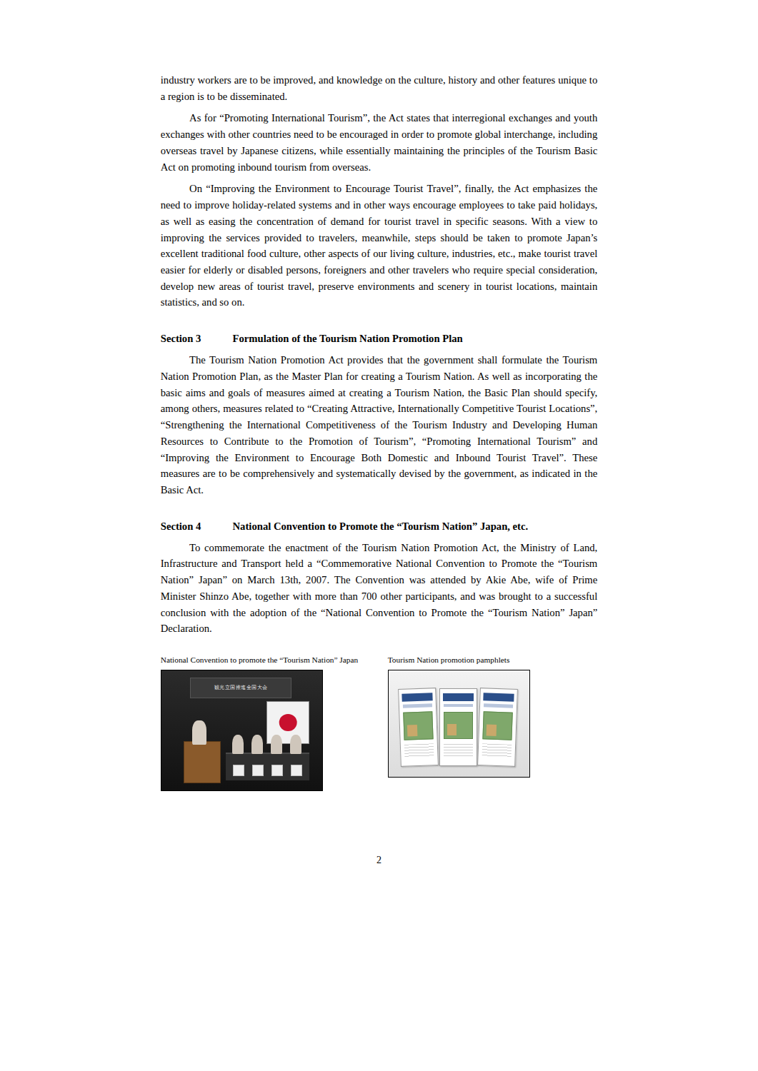industry workers are to be improved, and knowledge on the culture, history and other features unique to a region is to be disseminated.
As for “Promoting International Tourism”, the Act states that interregional exchanges and youth exchanges with other countries need to be encouraged in order to promote global interchange, including overseas travel by Japanese citizens, while essentially maintaining the principles of the Tourism Basic Act on promoting inbound tourism from overseas.
On “Improving the Environment to Encourage Tourist Travel”, finally, the Act emphasizes the need to improve holiday-related systems and in other ways encourage employees to take paid holidays, as well as easing the concentration of demand for tourist travel in specific seasons. With a view to improving the services provided to travelers, meanwhile, steps should be taken to promote Japan’s excellent traditional food culture, other aspects of our living culture, industries, etc., make tourist travel easier for elderly or disabled persons, foreigners and other travelers who require special consideration, develop new areas of tourist travel, preserve environments and scenery in tourist locations, maintain statistics, and so on.
Section 3 Formulation of the Tourism Nation Promotion Plan
The Tourism Nation Promotion Act provides that the government shall formulate the Tourism Nation Promotion Plan, as the Master Plan for creating a Tourism Nation. As well as incorporating the basic aims and goals of measures aimed at creating a Tourism Nation, the Basic Plan should specify, among others, measures related to “Creating Attractive, Internationally Competitive Tourist Locations”, “Strengthening the International Competitiveness of the Tourism Industry and Developing Human Resources to Contribute to the Promotion of Tourism”, “Promoting International Tourism” and “Improving the Environment to Encourage Both Domestic and Inbound Tourist Travel”. These measures are to be comprehensively and systematically devised by the government, as indicated in the Basic Act.
Section 4 National Convention to Promote the “Tourism Nation” Japan, etc.
To commemorate the enactment of the Tourism Nation Promotion Act, the Ministry of Land, Infrastructure and Transport held a “Commemorative National Convention to Promote the “Tourism Nation” Japan” on March 13th, 2007. The Convention was attended by Akie Abe, wife of Prime Minister Shinzo Abe, together with more than 700 other participants, and was brought to a successful conclusion with the adoption of the “National Convention to Promote the “Tourism Nation” Japan” Declaration.
| National Convention to promote the “Tourism Nation” Japan | Tourism Nation promotion pamphlets |
2